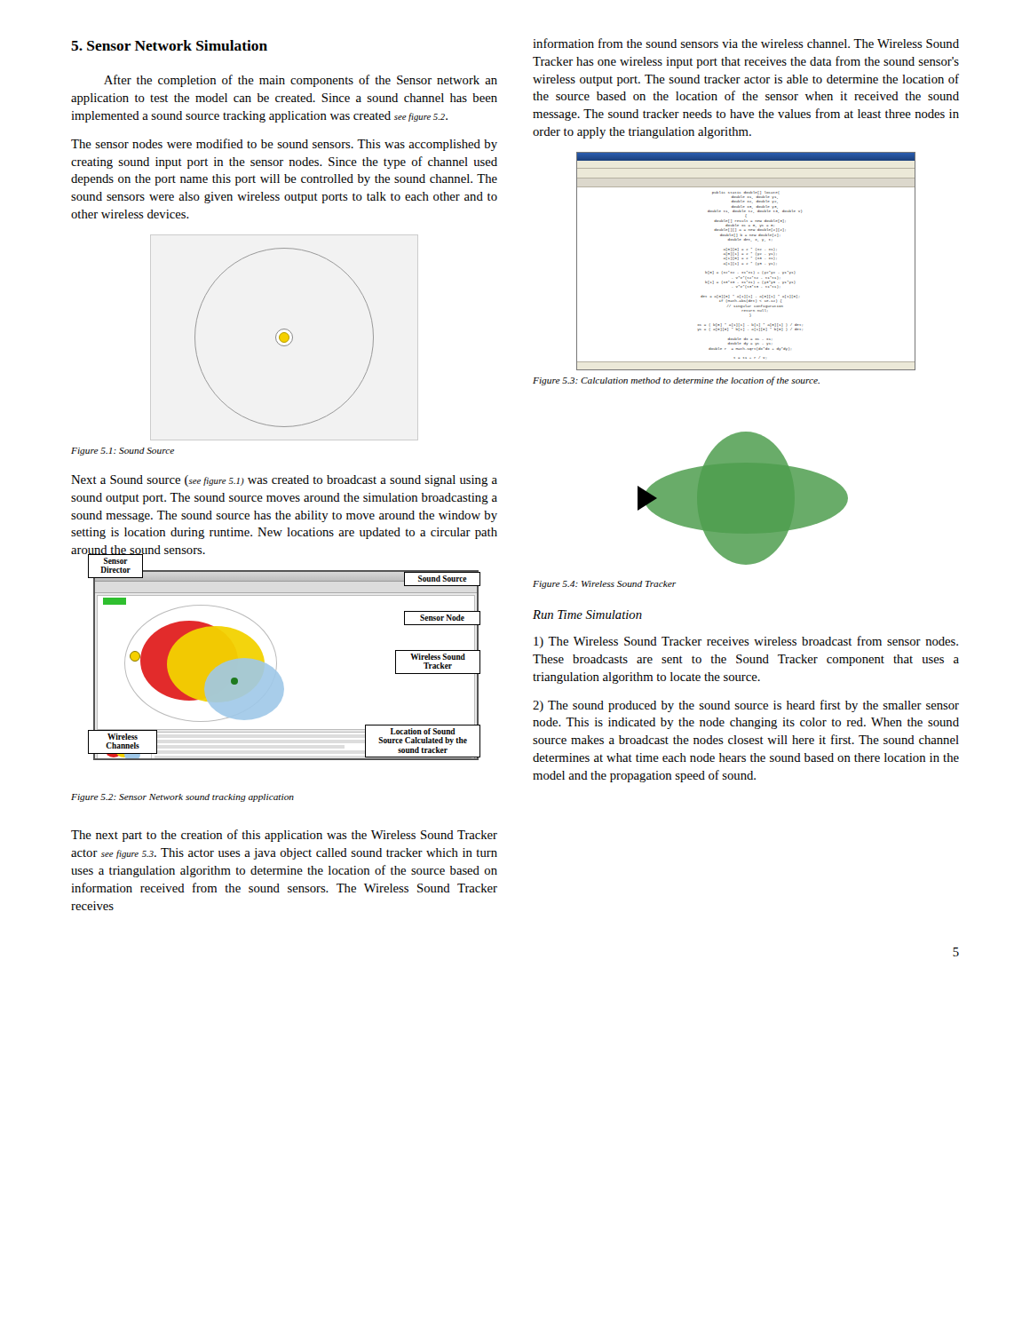5. Sensor Network Simulation
After the completion of the main components of the Sensor network an application to test the model can be created. Since a sound channel has been implemented a sound source tracking application was created see figure 5.2.
The sensor nodes were modified to be sound sensors. This was accomplished by creating sound input port in the sensor nodes. Since the type of channel used depends on the port name this port will be controlled by the sound channel. The sound sensors were also given wireless output ports to talk to each other and to other wireless devices.
Figure 5.1: Sound Source
Next a Sound source (see figure 5.1) was created to broadcast a sound signal using a sound output port. The sound source moves around the simulation broadcasting a sound message. The sound source has the ability to move around the window by setting is location during runtime. New locations are updated to a circular path around the sound sensors.
Sensor
Director
Sound Source
Sensor Node
Wireless Sound
Tracker
Wireless
Channels
Location of Sound
Source Calculated by the
sound tracker
Figure 5.2: Sensor Network sound tracking application
The next part to the creation of this application was the Wireless Sound Tracker actor see figure 5.3. This actor uses a java object called sound tracker which in turn uses a triangulation algorithm to determine the location of the source based on information received from the sound sensors. The Wireless Sound Tracker receives
information from the sound sensors via the wireless channel. The Wireless Sound Tracker has one wireless input port that receives the data from the sound sensor's wireless output port. The sound tracker actor is able to determine the location of the source based on the location of the sensor when it received the sound message. The sound tracker needs to have the values from at least three nodes in order to apply the triangulation algorithm.
public static double[] locate( double x1, double y1, double x2, double y2, double x3, double y3, double t1, double t2, double t3, double v) { double[] result = new double[3]; double xc = 0, yc = 0; double[][] a = new double[2][2]; double[] b = new double[2]; double det, x, y, t; a[0][0] = 2 * (x2 - x1); a[0][1] = 2 * (y2 - y1); a[1][0] = 2 * (x3 - x1); a[1][1] = 2 * (y3 - y1); b[0] = (x2*x2 - x1*x1) + (y2*y2 - y1*y1) - v*v*(t2*t2 - t1*t1); b[1] = (x3*x3 - x1*x1) + (y3*y3 - y1*y1) - v*v*(t3*t3 - t1*t1); det = a[0][0] * a[1][1] - a[0][1] * a[1][0]; if (Math.abs(det) < 1e-12) { // singular configuration return null; } xc = ( b[0] * a[1][1] - b[1] * a[0][1] ) / det; yc = ( a[0][0] * b[1] - a[1][0] * b[0] ) / det; double dx = xc - x1; double dy = yc - y1; double r = Math.sqrt(dx*dx + dy*dy); t = t1 + r / v; result[0] = xc; result[1] = yc; result[2] = t; return result; } // Triangulation helper // Copyright (c) Berkeley EECS 510-640-2001 // Philip, Mike Goff, Samuel, Daniel Lee // sound tracker implementation private double distance(double ax, double ay, double bx, double by) { double dx = ax - bx; double dy = ay - by; return Math.sqrt(dx*dx + dy*dy); }
Figure 5.3: Calculation method to determine the location of the source.
Figure 5.4: Wireless Sound Tracker
Run Time Simulation
1) The Wireless Sound Tracker receives wireless broadcast from sensor nodes. These broadcasts are sent to the Sound Tracker component that uses a triangulation algorithm to locate the source.
2) The sound produced by the sound source is heard first by the smaller sensor node. This is indicated by the node changing its color to red. When the sound source makes a broadcast the nodes closest will here it first. The sound channel determines at what time each node hears the sound based on there location in the model and the propagation speed of sound.
5